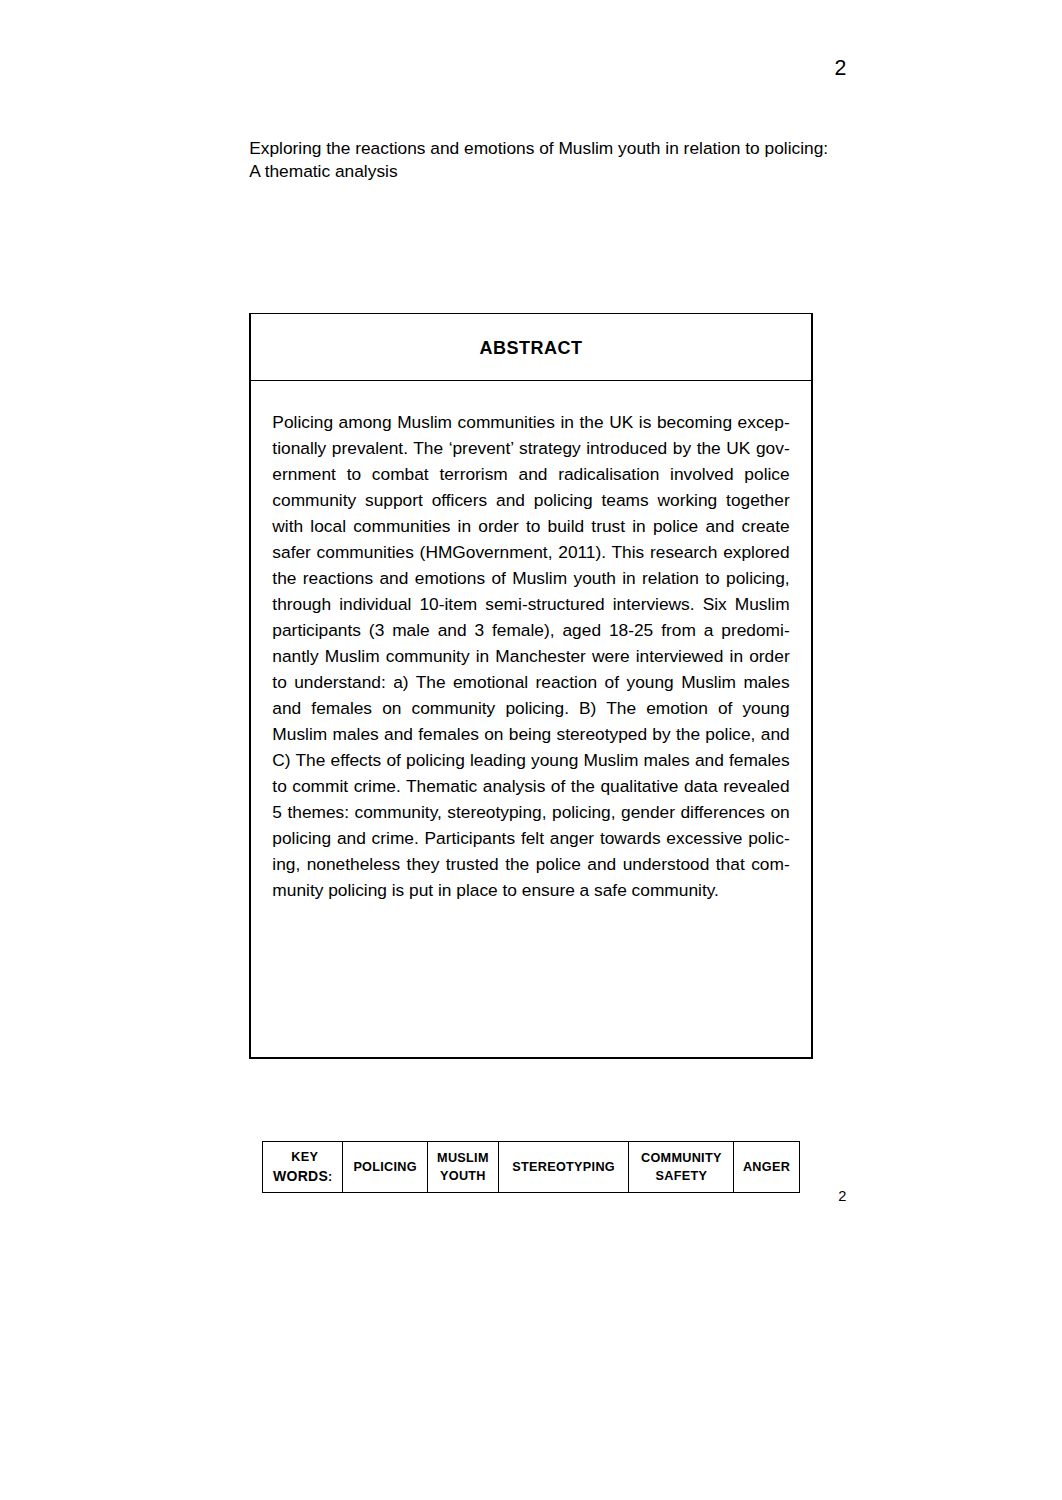2
Exploring the reactions and emotions of Muslim youth in relation to policing: A thematic analysis
ABSTRACT
Policing among Muslim communities in the UK is becoming exceptionally prevalent. The ‘prevent’ strategy introduced by the UK government to combat terrorism and radicalisation involved police community support officers and policing teams working together with local communities in order to build trust in police and create safer communities (HMGovernment, 2011). This research explored the reactions and emotions of Muslim youth in relation to policing, through individual 10-item semi-structured interviews. Six Muslim participants (3 male and 3 female), aged 18-25 from a predominantly Muslim community in Manchester were interviewed in order to understand: a) The emotional reaction of young Muslim males and females on community policing. B) The emotion of young Muslim males and females on being stereotyped by the police, and C) The effects of policing leading young Muslim males and females to commit crime. Thematic analysis of the qualitative data revealed 5 themes: community, stereotyping, policing, gender differences on policing and crime. Participants felt anger towards excessive policing, nonetheless they trusted the police and understood that community policing is put in place to ensure a safe community.
| KEY WORDS : | POLICING | MUSLIM YOUTH | STEREOTYPING | COMMUNITY SAFETY | ANGER |
2